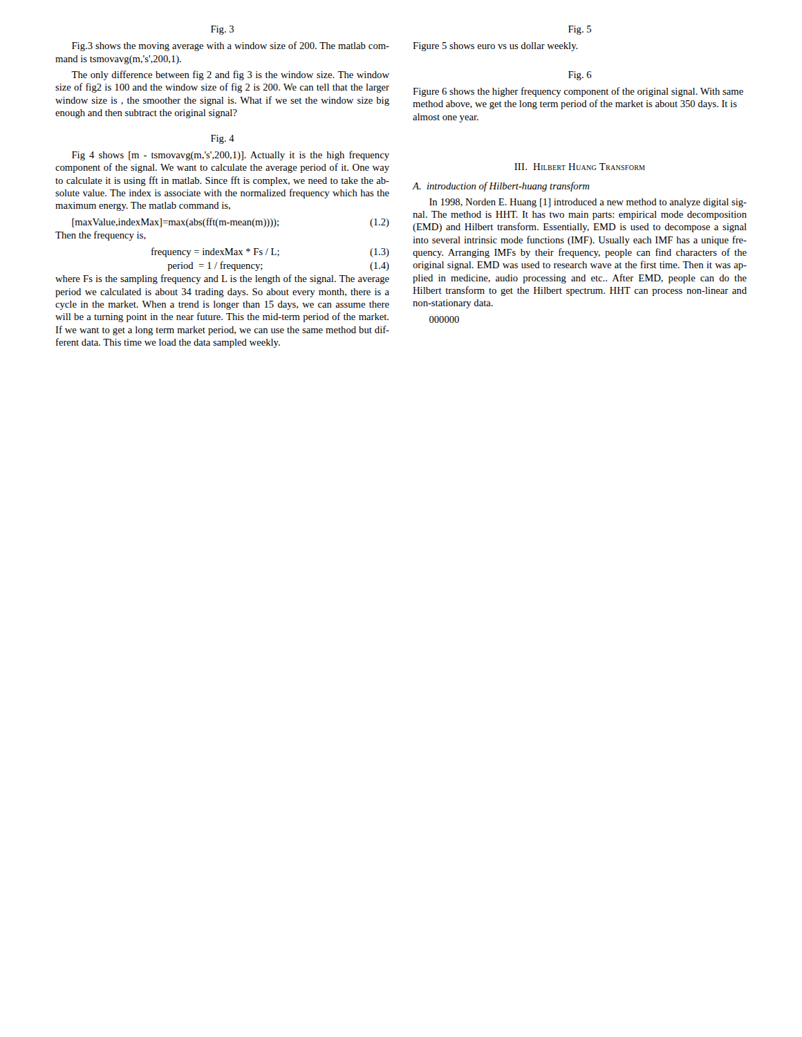Fig. 3
Fig.3 shows the moving average with a window size of 200. The matlab command is tsmovavg(m,'s',200,1).
The only difference between fig 2 and fig 3 is the window size. The window size of fig2 is 100 and the window size of fig 2 is 200. We can tell that the larger window size is , the smoother the signal is. What if we set the window size big enough and then subtract the original signal?
Fig. 4
Fig 4 shows [m - tsmovavg(m,'s',200,1)]. Actually it is the high frequency component of the signal. We want to calculate the average period of it. One way to calculate it is using fft in matlab. Since fft is complex, we need to take the absolute value. The index is associate with the normalized frequency which has the maximum energy. The matlab command is,
[maxValue,indexMax]=max(abs(fft(m-mean(m)))); (1.2)
Then the frequency is,
frequency = indexMax * Fs / L; (1.3)
period = 1 / frequency; (1.4)
where Fs is the sampling frequency and L is the length of the signal. The average period we calculated is about 34 trading days. So about every month, there is a cycle in the market. When a trend is longer than 15 days, we can assume there will be a turning point in the near future. This the mid-term period of the market. If we want to get a long term market period, we can use the same method but different data. This time we load the data sampled weekly.
Fig. 5
Figure 5 shows euro vs us dollar weekly.
Fig. 6
Figure 6 shows the higher frequency component of the original signal. With same method above, we get the long term period of the market is about 350 days. It is almost one year.
III. Hilbert Huang Transform
A. introduction of Hilbert-huang transform
In 1998, Norden E. Huang [1] introduced a new method to analyze digital signal. The method is HHT. It has two main parts: empirical mode decomposition (EMD) and Hilbert transform. Essentially, EMD is used to decompose a signal into several intrinsic mode functions (IMF). Usually each IMF has a unique frequency. Arranging IMFs by their frequency, people can find characters of the original signal. EMD was used to research wave at the first time. Then it was applied in medicine, audio processing and etc.. After EMD, people can do the Hilbert transform to get the Hilbert spectrum. HHT can process non-linear and non-stationary data.
000000